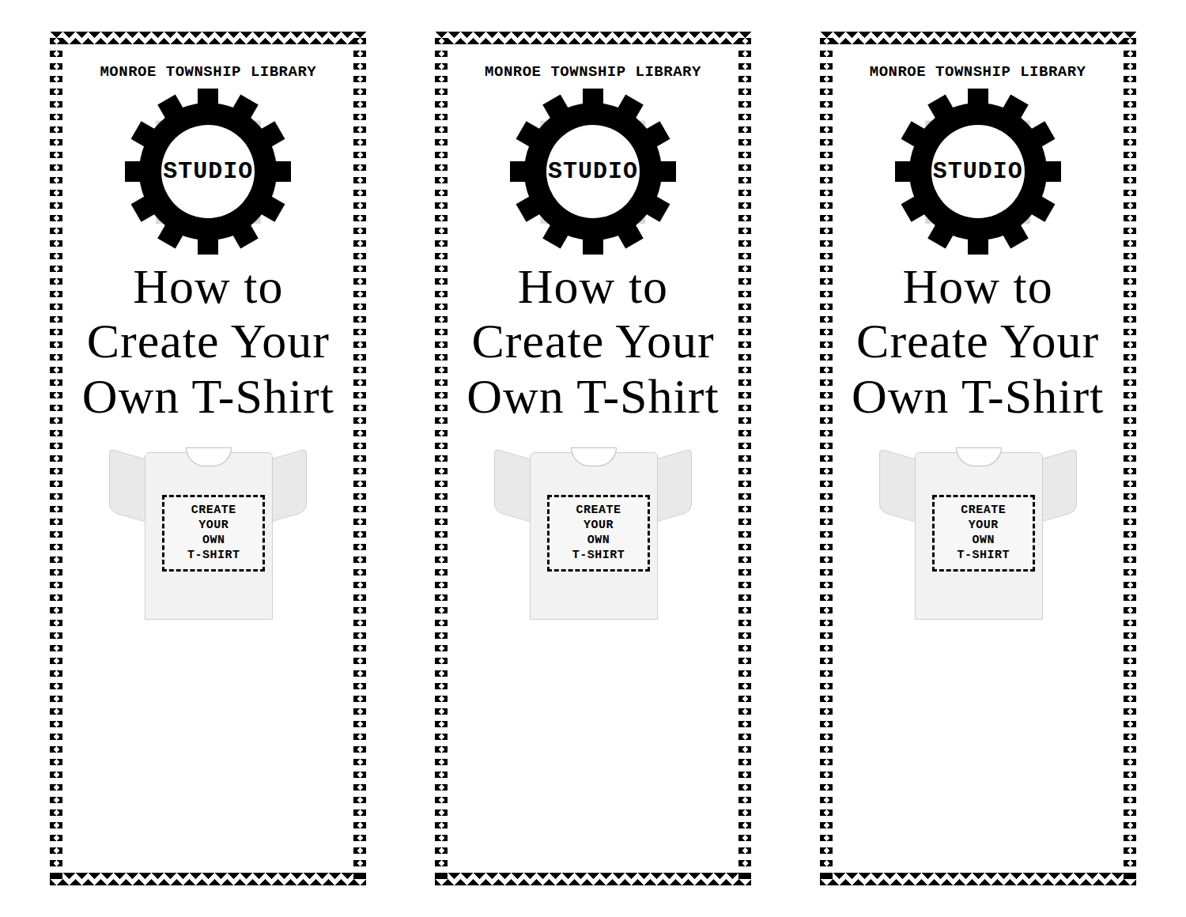Monroe Township Library
M STUDIO
How to Create Your Own T-Shirt
Create
Your
Own
T-Shirt
Monroe Township Library
M STUDIO
How to Create Your Own T-Shirt
Create
Your
Own
T-Shirt
Monroe Township Library
M STUDIO
How to Create Your Own T-Shirt
Create
Your
Own
T-Shirt